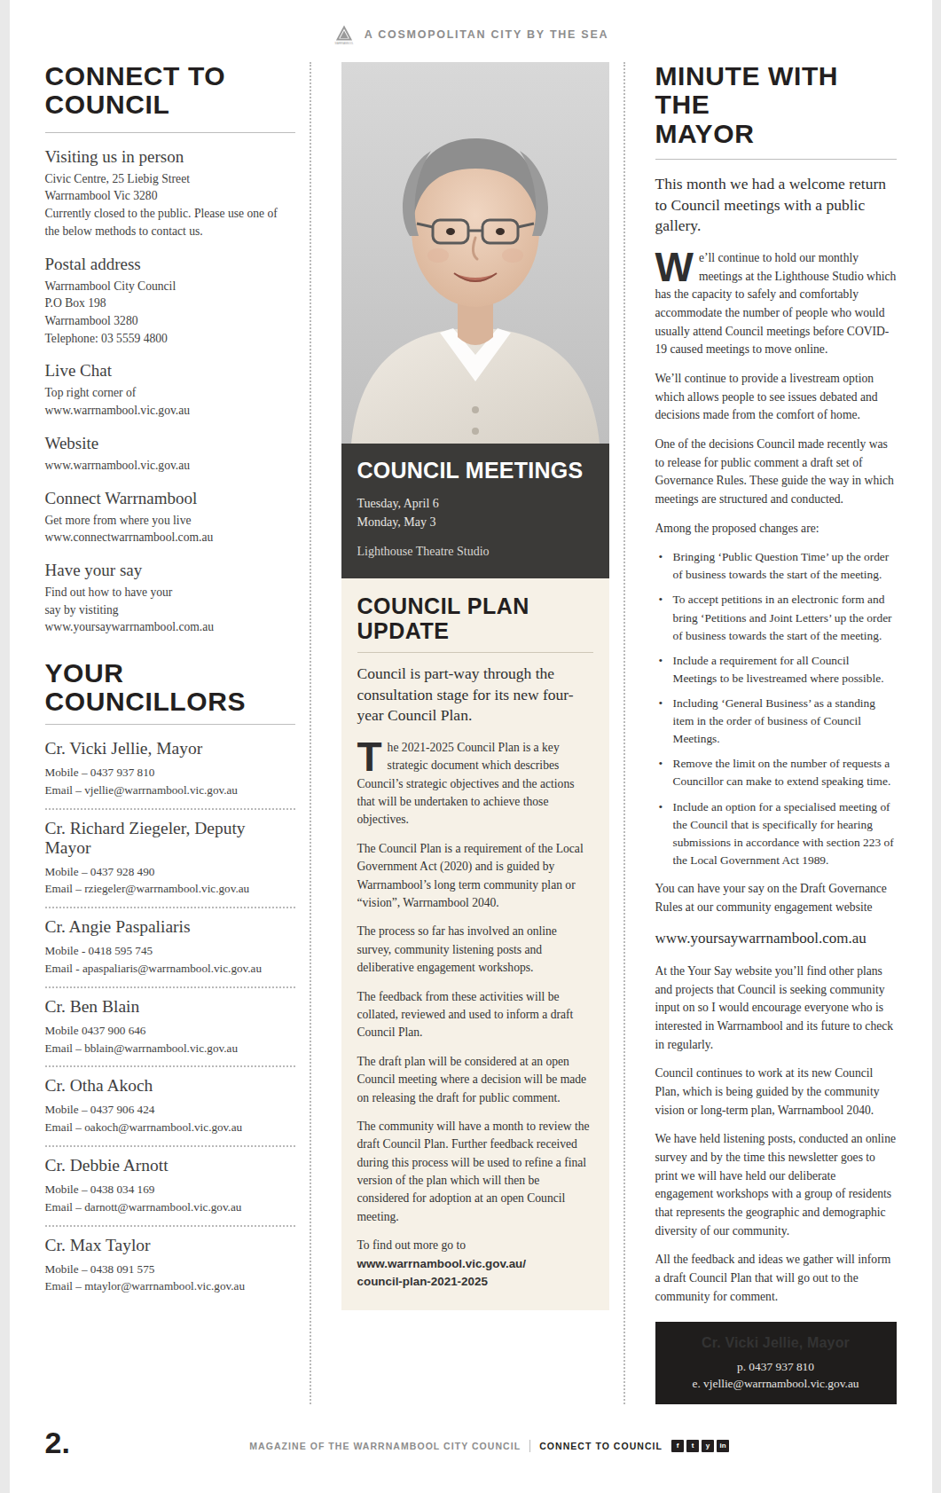WARRNAMBOOL
A Cosmopolitan City by the Sea
Connect to
Council
Visiting us in person
Civic Centre, 25 Liebig Street
Warrnambool Vic 3280
Currently closed to the public. Please use one of the below methods to contact us.
Postal address
Warrnambool City Council
P.O Box 198
Warrnambool 3280
Telephone: 03 5559 4800
Live Chat
Top right corner of
www.warrnambool.vic.gov.au
Website
www.warrnambool.vic.gov.au
Connect Warrnambool
Get more from where you live
www.connectwarrnambool.com.au
Have your say
Find out how to have your
say by vistiting
www.yoursaywarrnambool.com.au
Your
Councillors
Cr. Vicki Jellie, Mayor
Mobile – 0437 937 810
Email – vjellie@warrnambool.vic.gov.au
Cr. Richard Ziegeler, Deputy Mayor
Mobile – 0437 928 490
Email – rziegeler@warrnambool.vic.gov.au
Cr. Angie Paspaliaris
Mobile - 0418 595 745
Email - apaspaliaris@warrnambool.vic.gov.au
Cr. Ben Blain
Mobile 0437 900 646
Email – bblain@warrnambool.vic.gov.au
Cr. Otha Akoch
Mobile – 0437 906 424
Email – oakoch@warrnambool.vic.gov.au
Cr. Debbie Arnott
Mobile – 0438 034 169
Email – darnott@warrnambool.vic.gov.au
Cr. Max Taylor
Mobile – 0438 091 575
Email – mtaylor@warrnambool.vic.gov.au
Council Meetings
Tuesday, April 6
Monday, May 3
Lighthouse Theatre Studio
Council Plan
Update
Council is part-way through the consultation stage for its new four-year Council Plan.
The 2021-2025 Council Plan is a key strategic document which describes Council’s strategic objectives and the actions that will be undertaken to achieve those objectives.
The Council Plan is a requirement of the Local Government Act (2020) and is guided by Warrnambool’s long term community plan or “vision”, Warrnambool 2040.
The process so far has involved an online survey, community listening posts and deliberative engagement workshops.
The feedback from these activities will be collated, reviewed and used to inform a draft Council Plan.
The draft plan will be considered at an open Council meeting where a decision will be made on releasing the draft for public comment.
The community will have a month to review the draft Council Plan. Further feedback received during this process will be used to refine a final version of the plan which will then be considered for adoption at an open Council meeting.
To find out more go to
www.warrnambool.vic.gov.au/
council-plan-2021-2025
Minute with the
Mayor
This month we had a welcome return to Council meetings with a public gallery.
We’ll continue to hold our monthly meetings at the Lighthouse Studio which has the capacity to safely and comfortably accommodate the number of people who would usually attend Council meetings before COVID-19 caused meetings to move online.
We’ll continue to provide a livestream option which allows people to see issues debated and decisions made from the comfort of home.
One of the decisions Council made recently was to release for public comment a draft set of Governance Rules. These guide the way in which meetings are structured and conducted.
Among the proposed changes are:
Bringing ‘Public Question Time’ up the order of business towards the start of the meeting.
To accept petitions in an electronic form and bring ‘Petitions and Joint Letters’ up the order of business towards the start of the meeting.
Include a requirement for all Council Meetings to be livestreamed where possible.
Including ‘General Business’ as a standing item in the order of business of Council Meetings.
Remove the limit on the number of requests a Councillor can make to extend speaking time.
Include an option for a specialised meeting of the Council that is specifically for hearing submissions in accordance with section 223 of the Local Government Act 1989.
You can have your say on the Draft Governance Rules at our community engagement website
www.yoursaywarrnambool.com.au
At the Your Say website you’ll find other plans and projects that Council is seeking community input on so I would encourage everyone who is interested in Warrnambool and its future to check in regularly.
Council continues to work at its new Council Plan, which is being guided by the community vision or long-term plan, Warrnambool 2040.
We have held listening posts, conducted an online survey and by the time this newsletter goes to print we will have held our deliberate engagement workshops with a group of residents that represents the geographic and demographic diversity of our community.
All the feedback and ideas we gather will inform a draft Council Plan that will go out to the community for comment.
Cr. Vicki Jellie, Mayor
p. 0437 937 810
e. vjellie@warrnambool.vic.gov.au
2.
Magazine of the Warrnambool City Council Connect to Council ftyin